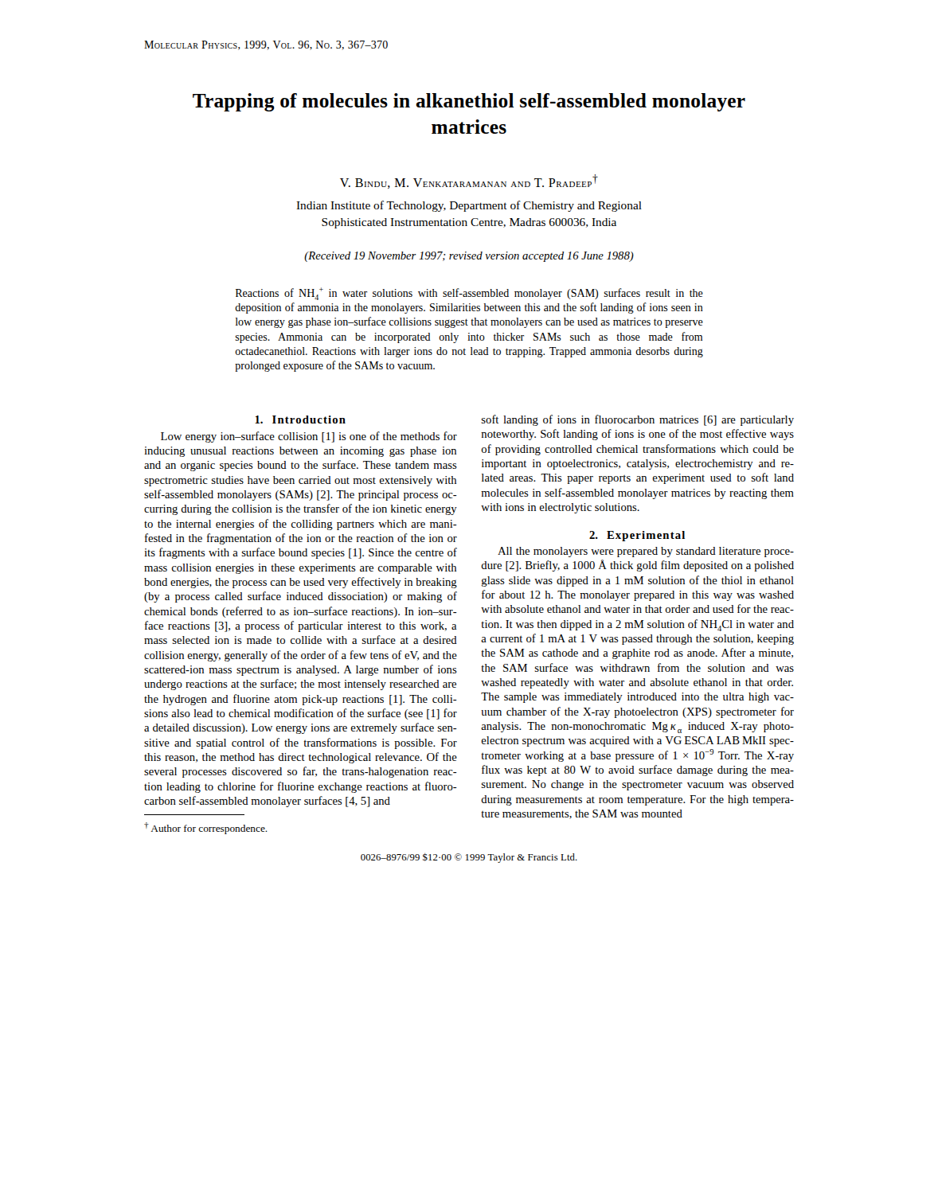Molecular Physics, 1999, Vol. 96, No. 3, 367–370
Trapping of molecules in alkanethiol self-assembled monolayer
matrices
V. Bindu, M. Venkataramanan and T. Pradeep†
Indian Institute of Technology, Department of Chemistry and Regional
Sophisticated Instrumentation Centre, Madras 600036, India
(Received 19 November 1997; revised version accepted 16 June 1988)
Reactions of NH4+ in water solutions with self-assembled monolayer (SAM) surfaces result in the deposition of ammonia in the monolayers. Similarities between this and the soft landing of ions seen in low energy gas phase ion–surface collisions suggest that monolayers can be used as matrices to preserve species. Ammonia can be incorporated only into thicker SAMs such as those made from octadecanethiol. Reactions with larger ions do not lead to trapping. Trapped ammonia desorbs during prolonged exposure of the SAMs to vacuum.
1. Introduction
Low energy ion–surface collision [1] is one of the methods for inducing unusual reactions between an incoming gas phase ion and an organic species bound to the surface. These tandem mass spectrometric studies have been carried out most extensively with self-assembled monolayers (SAMs) [2]. The principal process occurring during the collision is the transfer of the ion kinetic energy to the internal energies of the colliding partners which are manifested in the fragmentation of the ion or the reaction of the ion or its fragments with a surface bound species [1]. Since the centre of mass collision energies in these experiments are comparable with bond energies, the process can be used very effectively in breaking (by a process called surface induced dissociation) or making of chemical bonds (referred to as ion–surface reactions). In ion–surface reactions [3], a process of particular interest to this work, a mass selected ion is made to collide with a surface at a desired collision energy, generally of the order of a few tens of eV, and the scattered-ion mass spectrum is analysed. A large number of ions undergo reactions at the surface; the most intensely researched are the hydrogen and fluorine atom pick-up reactions [1]. The collisions also lead to chemical modification of the surface (see [1] for a detailed discussion). Low energy ions are extremely surface sensitive and spatial control of the transformations is possible. For this reason, the method has direct technological relevance. Of the several processes discovered so far, the trans-halogenation reaction leading to chlorine for fluorine exchange reactions at fluorocarbon self-assembled monolayer surfaces [4, 5] and
† Author for correspondence.
soft landing of ions in fluorocarbon matrices [6] are particularly noteworthy. Soft landing of ions is one of the most effective ways of providing controlled chemical transformations which could be important in optoelectronics, catalysis, electrochemistry and related areas. This paper reports an experiment used to soft land molecules in self-assembled monolayer matrices by reacting them with ions in electrolytic solutions.
2. Experimental
All the monolayers were prepared by standard literature procedure [2]. Briefly, a 1000 Å thick gold film deposited on a polished glass slide was dipped in a 1 mM solution of the thiol in ethanol for about 12 h. The monolayer prepared in this way was washed with absolute ethanol and water in that order and used for the reaction. It was then dipped in a 2 mM solution of NH4Cl in water and a current of 1 mA at 1 V was passed through the solution, keeping the SAM as cathode and a graphite rod as anode. After a minute, the SAM surface was withdrawn from the solution and was washed repeatedly with water and absolute ethanol in that order. The sample was immediately introduced into the ultra high vacuum chamber of the X-ray photoelectron (XPS) spectrometer for analysis. The non-monochromatic Mg κ α induced X-ray photoelectron spectrum was acquired with a VG ESCA LAB MkII spectrometer working at a base pressure of 1 × 10−9 Torr. The X-ray flux was kept at 80 W to avoid surface damage during the measurement. No change in the spectrometer vacuum was observed during measurements at room temperature. For the high temperature measurements, the SAM was mounted
0026–8976/99 $12·00 © 1999 Taylor & Francis Ltd.